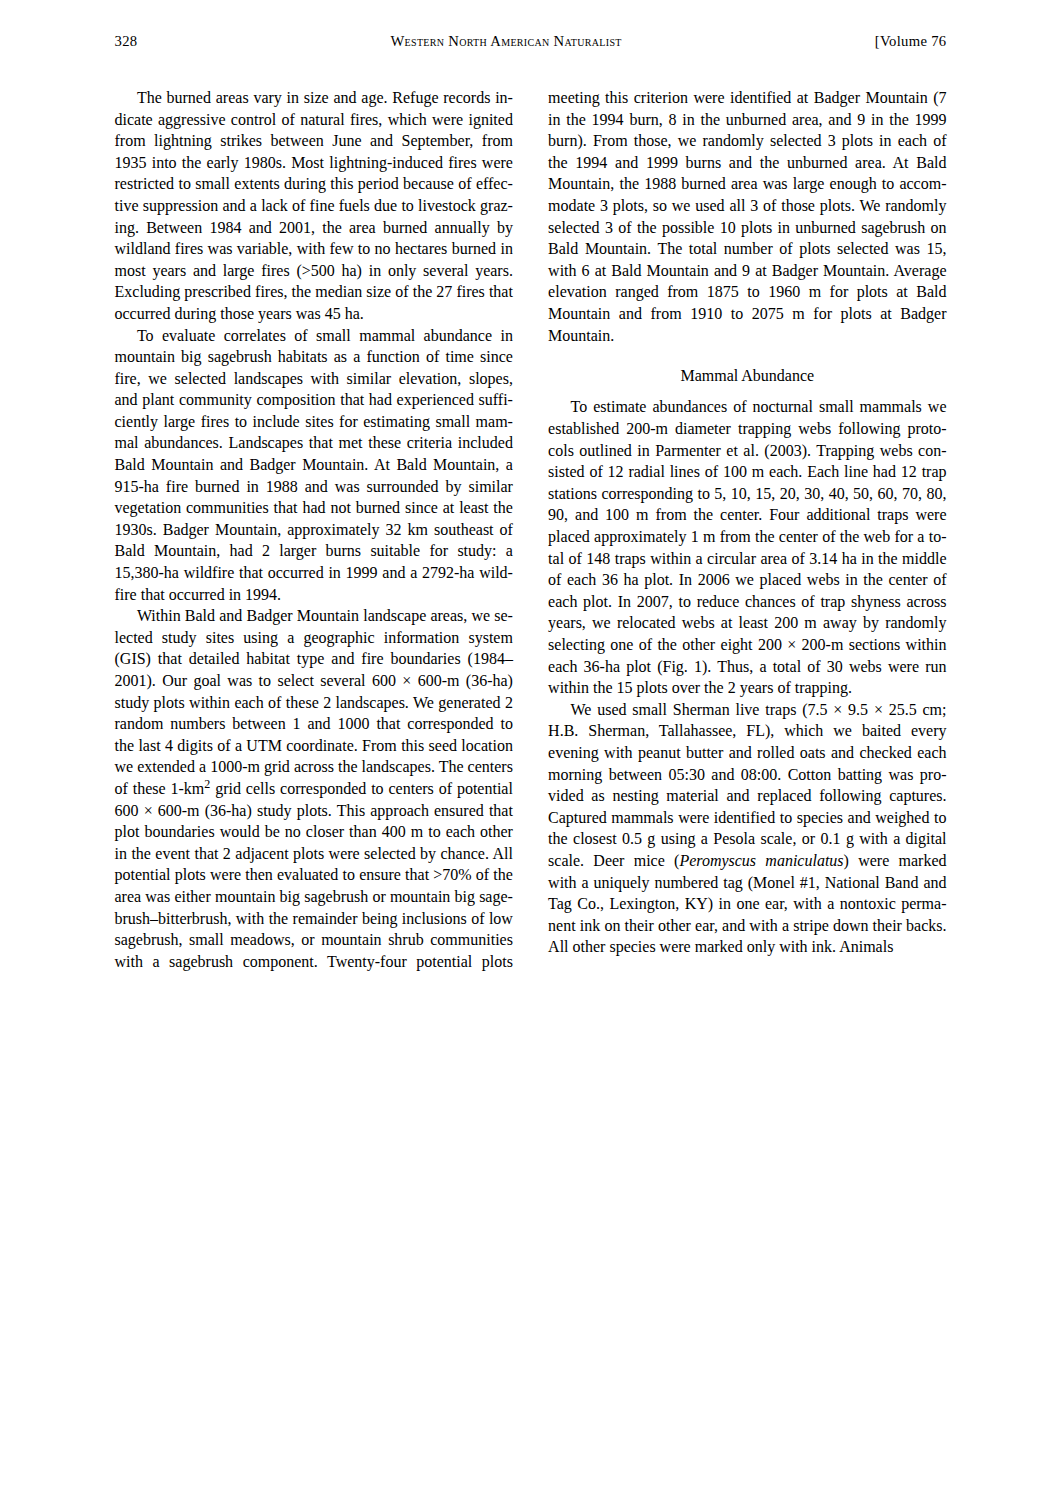328 Western North American Naturalist [Volume 76
The burned areas vary in size and age. Refuge records indicate aggressive control of natural fires, which were ignited from lightning strikes between June and September, from 1935 into the early 1980s. Most lightning-induced fires were restricted to small extents during this period because of effective suppression and a lack of fine fuels due to livestock grazing. Between 1984 and 2001, the area burned annually by wildland fires was variable, with few to no hectares burned in most years and large fires (>500 ha) in only several years. Excluding prescribed fires, the median size of the 27 fires that occurred during those years was 45 ha.
To evaluate correlates of small mammal abundance in mountain big sagebrush habitats as a function of time since fire, we selected landscapes with similar elevation, slopes, and plant community composition that had experienced sufficiently large fires to include sites for estimating small mammal abundances. Landscapes that met these criteria included Bald Mountain and Badger Mountain. At Bald Mountain, a 915-ha fire burned in 1988 and was surrounded by similar vegetation communities that had not burned since at least the 1930s. Badger Mountain, approximately 32 km southeast of Bald Mountain, had 2 larger burns suitable for study: a 15,380-ha wildfire that occurred in 1999 and a 2792-ha wildfire that occurred in 1994.
Within Bald and Badger Mountain landscape areas, we selected study sites using a geographic information system (GIS) that detailed habitat type and fire boundaries (1984–2001). Our goal was to select several 600 × 600-m (36-ha) study plots within each of these 2 landscapes. We generated 2 random numbers between 1 and 1000 that corresponded to the last 4 digits of a UTM coordinate. From this seed location we extended a 1000-m grid across the landscapes. The centers of these 1-km2 grid cells corresponded to centers of potential 600 × 600-m (36-ha) study plots. This approach ensured that plot boundaries would be no closer than 400 m to each other in the event that 2 adjacent plots were selected by chance. All potential plots were then evaluated to ensure that >70% of the area was either mountain big sagebrush or mountain big sagebrush–bitterbrush, with the remainder being inclusions of low sagebrush, small meadows, or mountain shrub communities with a sagebrush component. Twenty-four potential plots meeting this criterion were identified at Badger Mountain (7 in the 1994 burn, 8 in the unburned area, and 9 in the 1999 burn). From those, we randomly selected 3 plots in each of the 1994 and 1999 burns and the unburned area. At Bald Mountain, the 1988 burned area was large enough to accommodate 3 plots, so we used all 3 of those plots. We randomly selected 3 of the possible 10 plots in unburned sagebrush on Bald Mountain. The total number of plots selected was 15, with 6 at Bald Mountain and 9 at Badger Mountain. Average elevation ranged from 1875 to 1960 m for plots at Bald Mountain and from 1910 to 2075 m for plots at Badger Mountain.
Mammal Abundance
To estimate abundances of nocturnal small mammals we established 200-m diameter trapping webs following protocols outlined in Parmenter et al. (2003). Trapping webs consisted of 12 radial lines of 100 m each. Each line had 12 trap stations corresponding to 5, 10, 15, 20, 30, 40, 50, 60, 70, 80, 90, and 100 m from the center. Four additional traps were placed approximately 1 m from the center of the web for a total of 148 traps within a circular area of 3.14 ha in the middle of each 36 ha plot. In 2006 we placed webs in the center of each plot. In 2007, to reduce chances of trap shyness across years, we relocated webs at least 200 m away by randomly selecting one of the other eight 200 × 200-m sections within each 36-ha plot (Fig. 1). Thus, a total of 30 webs were run within the 15 plots over the 2 years of trapping.
We used small Sherman live traps (7.5 × 9.5 × 25.5 cm; H.B. Sherman, Tallahassee, FL), which we baited every evening with peanut butter and rolled oats and checked each morning between 05:30 and 08:00. Cotton batting was provided as nesting material and replaced following captures. Captured mammals were identified to species and weighed to the closest 0.5 g using a Pesola scale, or 0.1 g with a digital scale. Deer mice (Peromyscus maniculatus) were marked with a uniquely numbered tag (Monel #1, National Band and Tag Co., Lexington, KY) in one ear, with a nontoxic permanent ink on their other ear, and with a stripe down their backs. All other species were marked only with ink. Animals